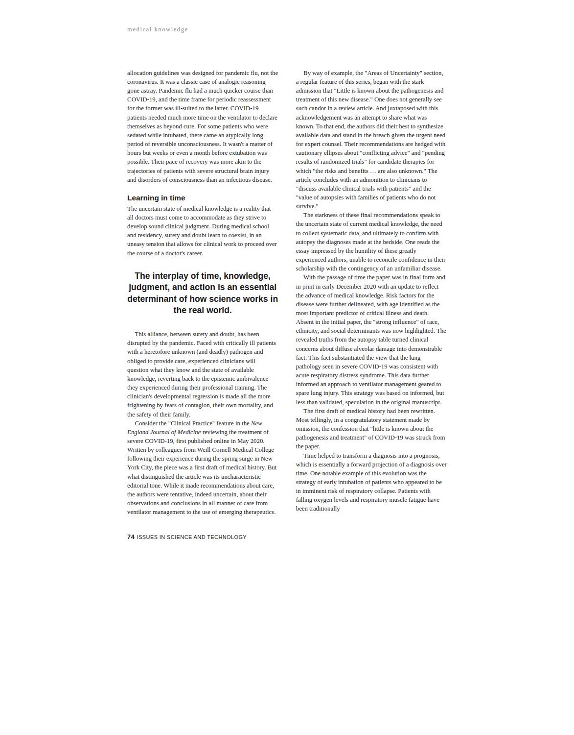medical knowledge
allocation guidelines was designed for pandemic flu, not the coronavirus. It was a classic case of analogic reasoning gone astray. Pandemic flu had a much quicker course than COVID-19, and the time frame for periodic reassessment for the former was ill-suited to the latter. COVID-19 patients needed much more time on the ventilator to declare themselves as beyond cure. For some patients who were sedated while intubated, there came an atypically long period of reversible unconsciousness. It wasn't a matter of hours but weeks or even a month before extubation was possible. Their pace of recovery was more akin to the trajectories of patients with severe structural brain injury and disorders of consciousness than an infectious disease.
Learning in time
The uncertain state of medical knowledge is a reality that all doctors must come to accommodate as they strive to develop sound clinical judgment. During medical school and residency, surety and doubt learn to coexist, in an uneasy tension that allows for clinical work to proceed over the course of a doctor's career.
The interplay of time, knowledge, judgment, and action is an essential determinant of how science works in the real world.
This alliance, between surety and doubt, has been disrupted by the pandemic. Faced with critically ill patients with a heretofore unknown (and deadly) pathogen and obliged to provide care, experienced clinicians will question what they know and the state of available knowledge, reverting back to the epistemic ambivalence they experienced during their professional training. The clinician's developmental regression is made all the more frightening by fears of contagion, their own mortality, and the safety of their family.
Consider the "Clinical Practice" feature in the New England Journal of Medicine reviewing the treatment of severe COVID-19, first published online in May 2020. Written by colleagues from Weill Cornell Medical College following their experience during the spring surge in New York City, the piece was a first draft of medical history. But what distinguished the article was its uncharacteristic editorial tone. While it made recommendations about care, the authors were tentative, indeed uncertain, about their observations and conclusions in all manner of care from ventilator management to the use of emerging therapeutics.
By way of example, the "Areas of Uncertainty" section, a regular feature of this series, began with the stark admission that "Little is known about the pathogenesis and treatment of this new disease." One does not generally see such candor in a review article. And juxtaposed with this acknowledgement was an attempt to share what was known. To that end, the authors did their best to synthesize available data and stand in the breach given the urgent need for expert counsel. Their recommendations are hedged with cautionary ellipses about "conflicting advice" and "pending results of randomized trials" for candidate therapies for which "the risks and benefits … are also unknown." The article concludes with an admonition to clinicians to "discuss available clinical trials with patients" and the "value of autopsies with families of patients who do not survive."
The starkness of these final recommendations speak to the uncertain state of current medical knowledge, the need to collect systematic data, and ultimately to confirm with autopsy the diagnoses made at the bedside. One reads the essay impressed by the humility of these greatly experienced authors, unable to reconcile confidence in their scholarship with the contingency of an unfamiliar disease.
With the passage of time the paper was in final form and in print in early December 2020 with an update to reflect the advance of medical knowledge. Risk factors for the disease were further delineated, with age identified as the most important predictor of critical illness and death. Absent in the initial paper, the "strong influence" of race, ethnicity, and social determinants was now highlighted. The revealed truths from the autopsy table turned clinical concerns about diffuse alveolar damage into demonstrable fact. This fact substantiated the view that the lung pathology seen in severe COVID-19 was consistent with acute respiratory distress syndrome. This data further informed an approach to ventilator management geared to spare lung injury. This strategy was based on informed, but less than validated, speculation in the original manuscript.
The first draft of medical history had been rewritten. Most tellingly, in a congratulatory statement made by omission, the confession that "little is known about the pathogenesis and treatment" of COVID-19 was struck from the paper.
Time helped to transform a diagnosis into a prognosis, which is essentially a forward projection of a diagnosis over time. One notable example of this evolution was the strategy of early intubation of patients who appeared to be in imminent risk of respiratory collapse. Patients with falling oxygen levels and respiratory muscle fatigue have been traditionally
74 ISSUES IN SCIENCE AND TECHNOLOGY